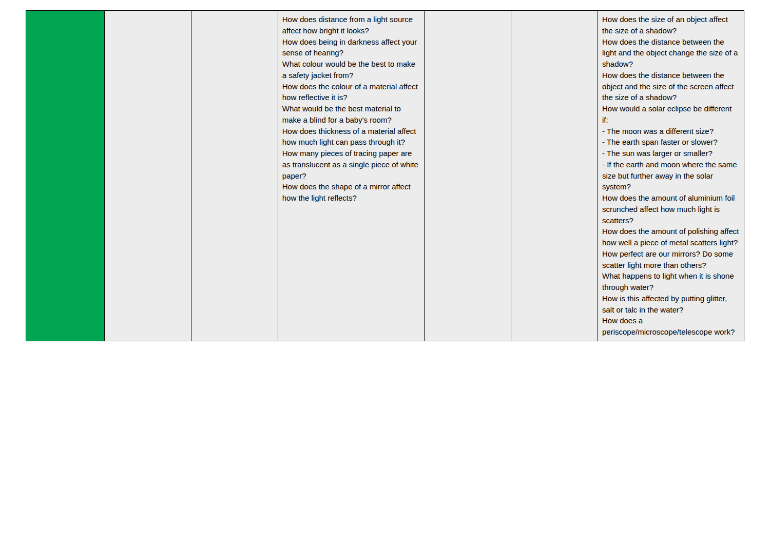| | | | How does distance from a light source affect how bright it looks? How does being in darkness affect your sense of hearing? What colour would be the best to make a safety jacket from? How does the colour of a material affect how reflective it is? What would be the best material to make a blind for a baby's room? How does thickness of a material affect how much light can pass through it? How many pieces of tracing paper are as translucent as a single piece of white paper? How does the shape of a mirror affect how the light reflects? | | | How does the size of an object affect the size of a shadow? How does the distance between the light and the object change the size of a shadow? How does the distance between the object and the size of the screen affect the size of a shadow? How would a solar eclipse be different if: - The moon was a different size? - The earth span faster or slower? - The sun was larger or smaller? - If the earth and moon where the same size but further away in the solar system? How does the amount of aluminium foil scrunched affect how much light is scatters? How does the amount of polishing affect how well a piece of metal scatters light? How perfect are our mirrors? Do some scatter light more than others? What happens to light when it is shone through water? How is this affected by putting glitter, salt or talc in the water? How does a periscope/microscope/telescope work? |